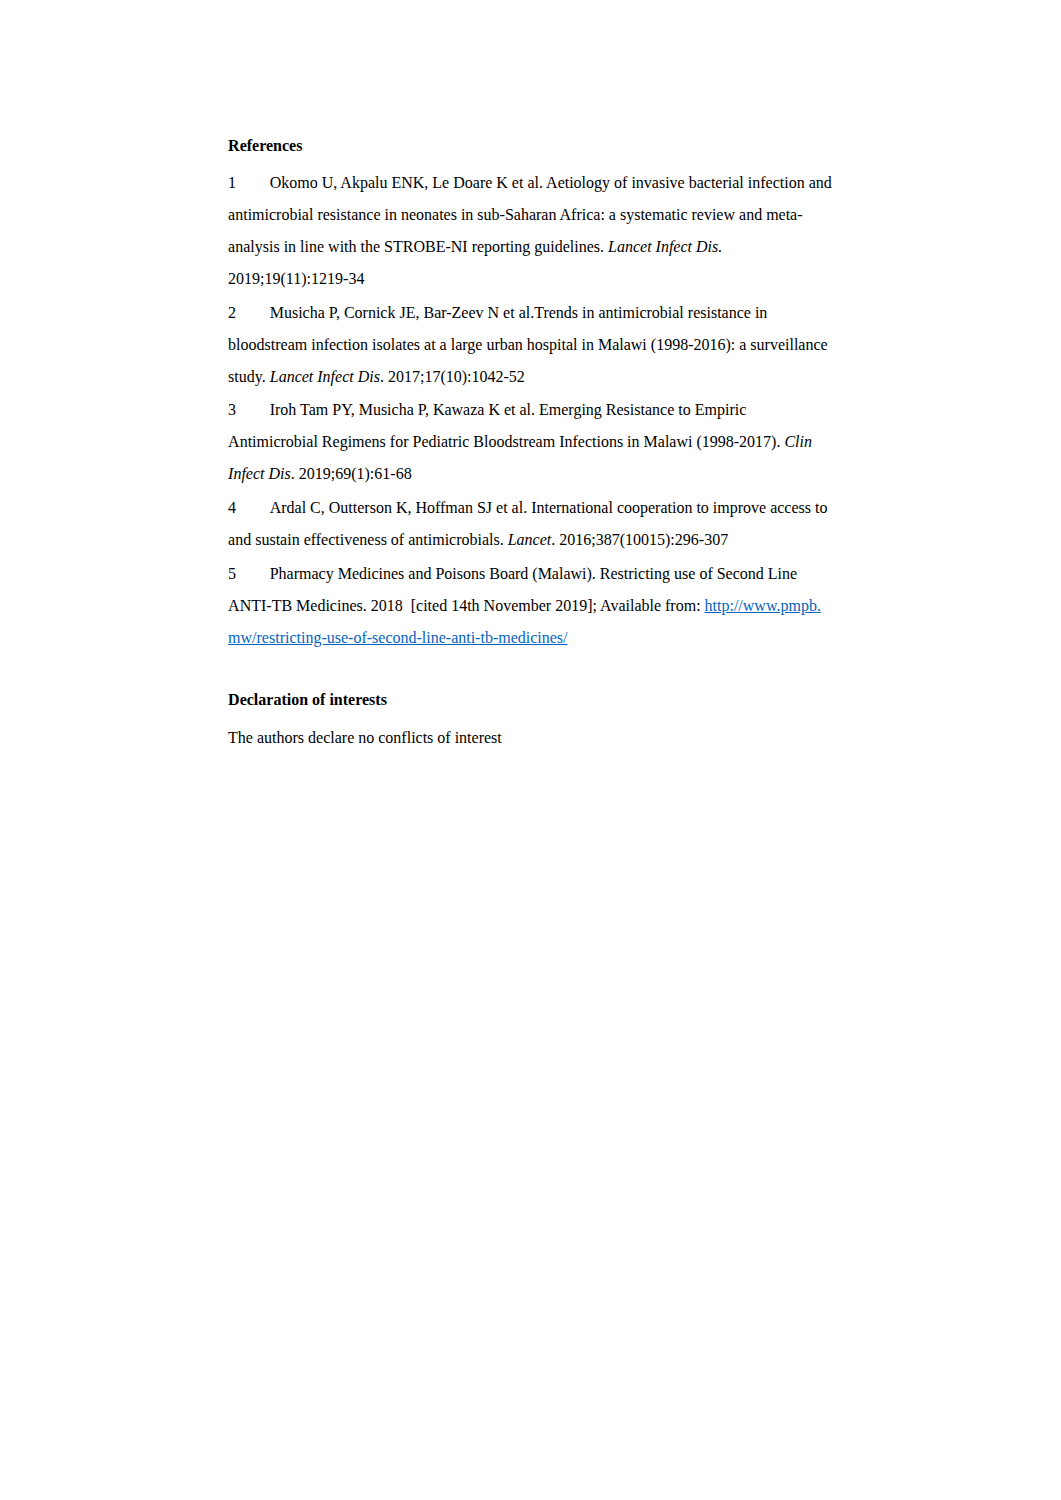References
1 Okomo U, Akpalu ENK, Le Doare K et al. Aetiology of invasive bacterial infection and antimicrobial resistance in neonates in sub-Saharan Africa: a systematic review and meta-analysis in line with the STROBE-NI reporting guidelines. Lancet Infect Dis. 2019;19(11):1219-34
2 Musicha P, Cornick JE, Bar-Zeev N et al.Trends in antimicrobial resistance in bloodstream infection isolates at a large urban hospital in Malawi (1998-2016): a surveillance study. Lancet Infect Dis. 2017;17(10):1042-52
3 Iroh Tam PY, Musicha P, Kawaza K et al. Emerging Resistance to Empiric Antimicrobial Regimens for Pediatric Bloodstream Infections in Malawi (1998-2017). Clin Infect Dis. 2019;69(1):61-68
4 Ardal C, Outterson K, Hoffman SJ et al. International cooperation to improve access to and sustain effectiveness of antimicrobials. Lancet. 2016;387(10015):296-307
5 Pharmacy Medicines and Poisons Board (Malawi). Restricting use of Second Line ANTI-TB Medicines. 2018 [cited 14th November 2019]; Available from: http://www.pmpb.mw/restricting-use-of-second-line-anti-tb-medicines/
Declaration of interests
The authors declare no conflicts of interest